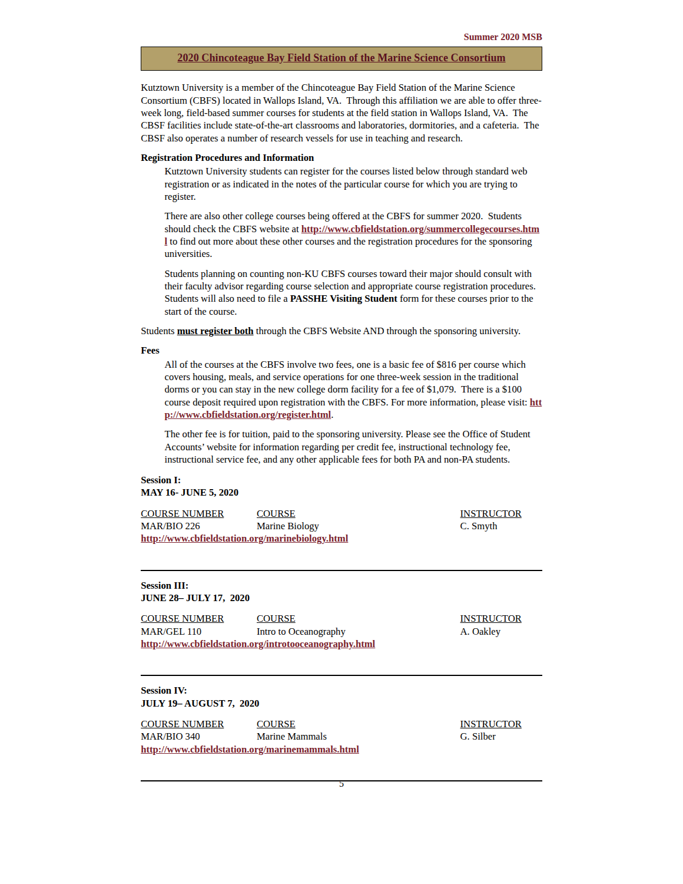Summer 2020 MSB
2020 Chincoteague Bay Field Station of the Marine Science Consortium
Kutztown University is a member of the Chincoteague Bay Field Station of the Marine Science Consortium (CBFS) located in Wallops Island, VA. Through this affiliation we are able to offer three-week long, field-based summer courses for students at the field station in Wallops Island, VA. The CBSF facilities include state-of-the-art classrooms and laboratories, dormitories, and a cafeteria. The CBSF also operates a number of research vessels for use in teaching and research.
Registration Procedures and Information
Kutztown University students can register for the courses listed below through standard web registration or as indicated in the notes of the particular course for which you are trying to register.
There are also other college courses being offered at the CBFS for summer 2020. Students should check the CBFS website at http://www.cbfieldstation.org/summercollegecourses.html to find out more about these other courses and the registration procedures for the sponsoring universities.
Students planning on counting non-KU CBFS courses toward their major should consult with their faculty advisor regarding course selection and appropriate course registration procedures. Students will also need to file a PASSHE Visiting Student form for these courses prior to the start of the course.
Students must register both through the CBFS Website AND through the sponsoring university.
Fees
All of the courses at the CBFS involve two fees, one is a basic fee of $816 per course which covers housing, meals, and service operations for one three-week session in the traditional dorms or you can stay in the new college dorm facility for a fee of $1,079. There is a $100 course deposit required upon registration with the CBFS. For more information, please visit: http://www.cbfieldstation.org/register.html.
The other fee is for tuition, paid to the sponsoring university. Please see the Office of Student Accounts’ website for information regarding per credit fee, instructional technology fee, instructional service fee, and any other applicable fees for both PA and non-PA students.
Session I:
MAY 16- JUNE 5, 2020
| COURSE NUMBER | COURSE | INSTRUCTOR |
| --- | --- | --- |
| MAR/BIO 226 | Marine Biology | C. Smyth |
| http://www.cbfieldstation.org/marinebiology.html |
Session III:
JUNE 28– JULY 17, 2020
| COURSE NUMBER | COURSE | INSTRUCTOR |
| --- | --- | --- |
| MAR/GEL 110 | Intro to Oceanography | A. Oakley |
| http://www.cbfieldstation.org/introtooceanography.html |
Session IV:
JULY 19– AUGUST 7, 2020
| COURSE NUMBER | COURSE | INSTRUCTOR |
| --- | --- | --- |
| MAR/BIO 340 | Marine Mammals | G. Silber |
| http://www.cbfieldstation.org/marinemammals.html |
5